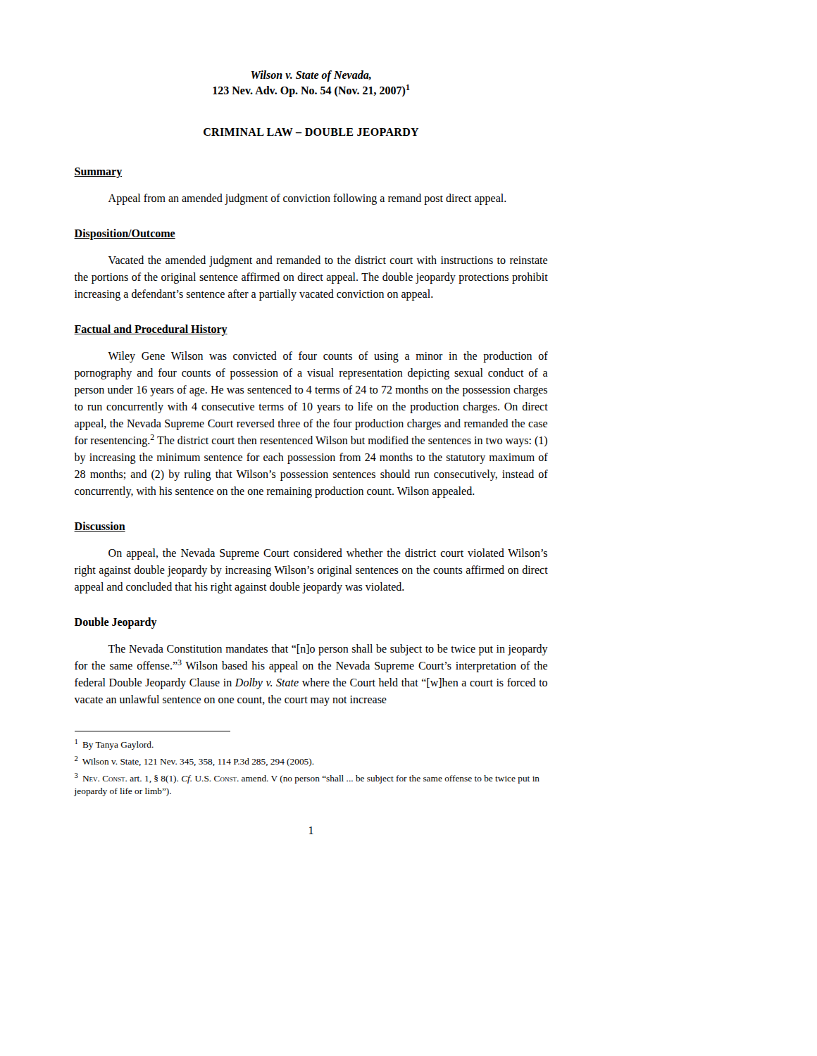Wilson v. State of Nevada,
123 Nev. Adv. Op. No. 54 (Nov. 21, 2007)1
CRIMINAL LAW – DOUBLE JEOPARDY
Summary
Appeal from an amended judgment of conviction following a remand post direct appeal.
Disposition/Outcome
Vacated the amended judgment and remanded to the district court with instructions to reinstate the portions of the original sentence affirmed on direct appeal. The double jeopardy protections prohibit increasing a defendant’s sentence after a partially vacated conviction on appeal.
Factual and Procedural History
Wiley Gene Wilson was convicted of four counts of using a minor in the production of pornography and four counts of possession of a visual representation depicting sexual conduct of a person under 16 years of age. He was sentenced to 4 terms of 24 to 72 months on the possession charges to run concurrently with 4 consecutive terms of 10 years to life on the production charges. On direct appeal, the Nevada Supreme Court reversed three of the four production charges and remanded the case for resentencing.2 The district court then resentenced Wilson but modified the sentences in two ways: (1) by increasing the minimum sentence for each possession from 24 months to the statutory maximum of 28 months; and (2) by ruling that Wilson’s possession sentences should run consecutively, instead of concurrently, with his sentence on the one remaining production count. Wilson appealed.
Discussion
On appeal, the Nevada Supreme Court considered whether the district court violated Wilson’s right against double jeopardy by increasing Wilson’s original sentences on the counts affirmed on direct appeal and concluded that his right against double jeopardy was violated.
Double Jeopardy
The Nevada Constitution mandates that “[n]o person shall be subject to be twice put in jeopardy for the same offense.”3 Wilson based his appeal on the Nevada Supreme Court’s interpretation of the federal Double Jeopardy Clause in Dolby v. State where the Court held that “[w]hen a court is forced to vacate an unlawful sentence on one count, the court may not increase
1 By Tanya Gaylord.
2 Wilson v. State, 121 Nev. 345, 358, 114 P.3d 285, 294 (2005).
3 Nev. Const. art. 1, § 8(1). Cf. U.S. Const. amend. V (no person “shall ... be subject for the same offense to be twice put in jeopardy of life or limb”).
1